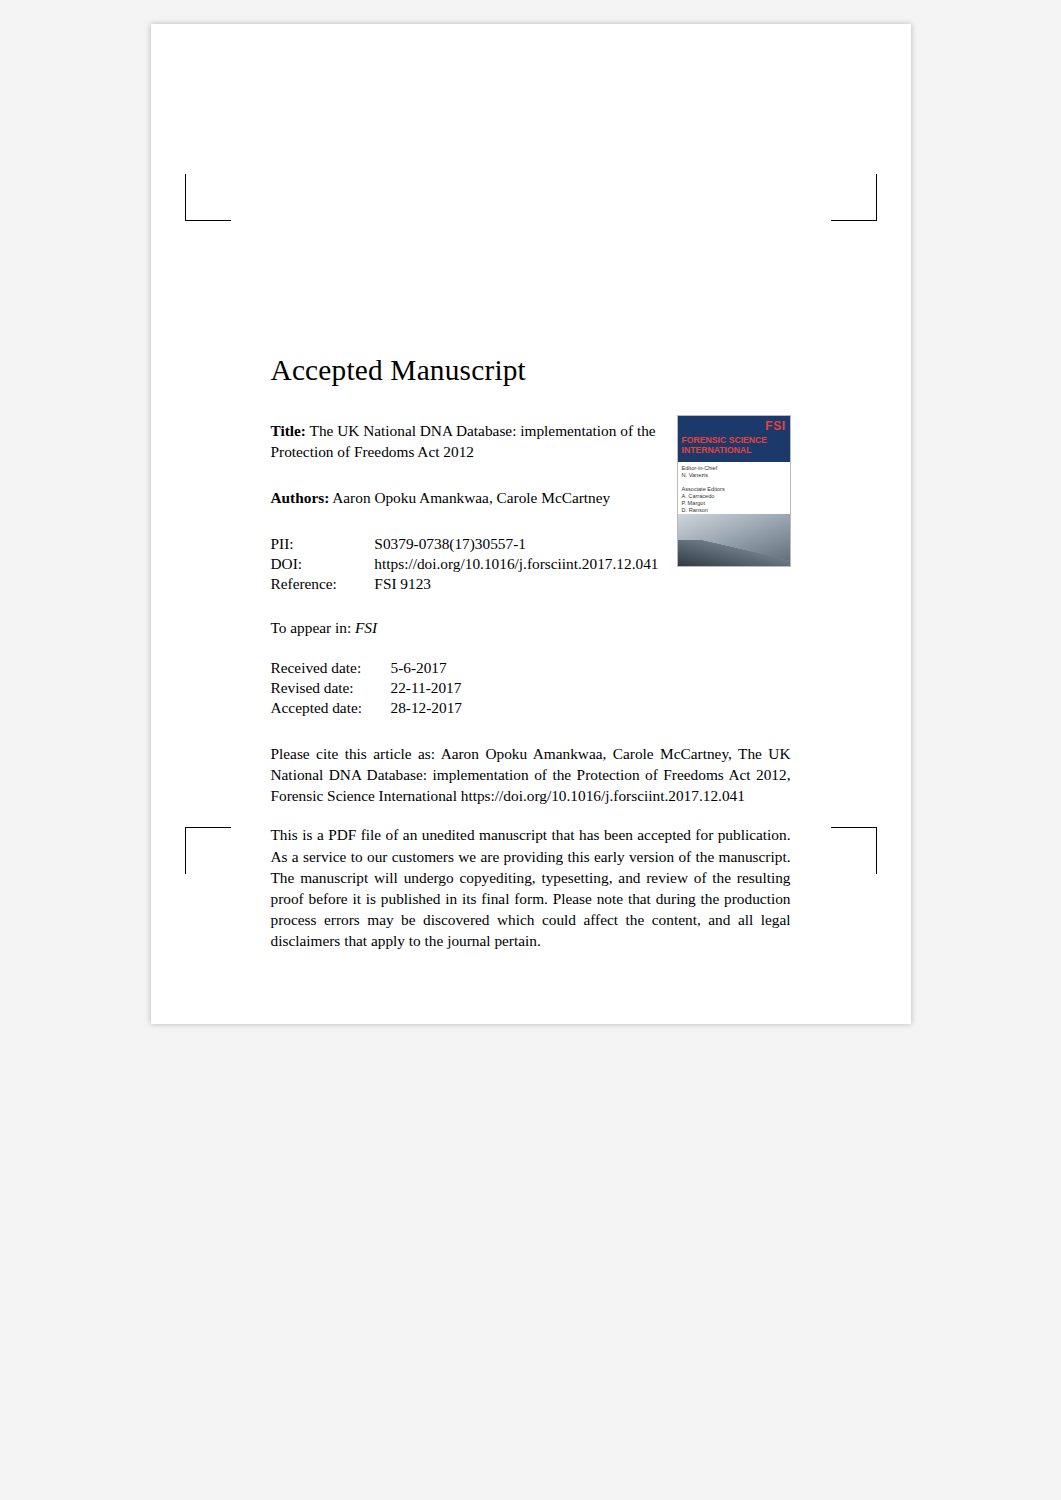Accepted Manuscript
FSI FORENSIC SCIENCE INTERNATIONAL
Editor-in-Chief
N. Vanezis
Associate Editors
A. Carracedo
P. Margot
D. Ranson
B. Madea
M. Tsokos
Title: The UK National DNA Database: implementation of the Protection of Freedoms Act 2012
Authors: Aaron Opoku Amankwaa, Carole McCartney
| PII: | S0379-0738(17)30557-1 |
| DOI: | https://doi.org/10.1016/j.forsciint.2017.12.041 |
| Reference: | FSI 9123 |
To appear in: FSI
| Received date: | 5-6-2017 |
| Revised date: | 22-11-2017 |
| Accepted date: | 28-12-2017 |
Please cite this article as: Aaron Opoku Amankwaa, Carole McCartney, The UK National DNA Database: implementation of the Protection of Freedoms Act 2012, Forensic Science International https://doi.org/10.1016/j.forsciint.2017.12.041
This is a PDF file of an unedited manuscript that has been accepted for publication. As a service to our customers we are providing this early version of the manuscript. The manuscript will undergo copyediting, typesetting, and review of the resulting proof before it is published in its final form. Please note that during the production process errors may be discovered which could affect the content, and all legal disclaimers that apply to the journal pertain.